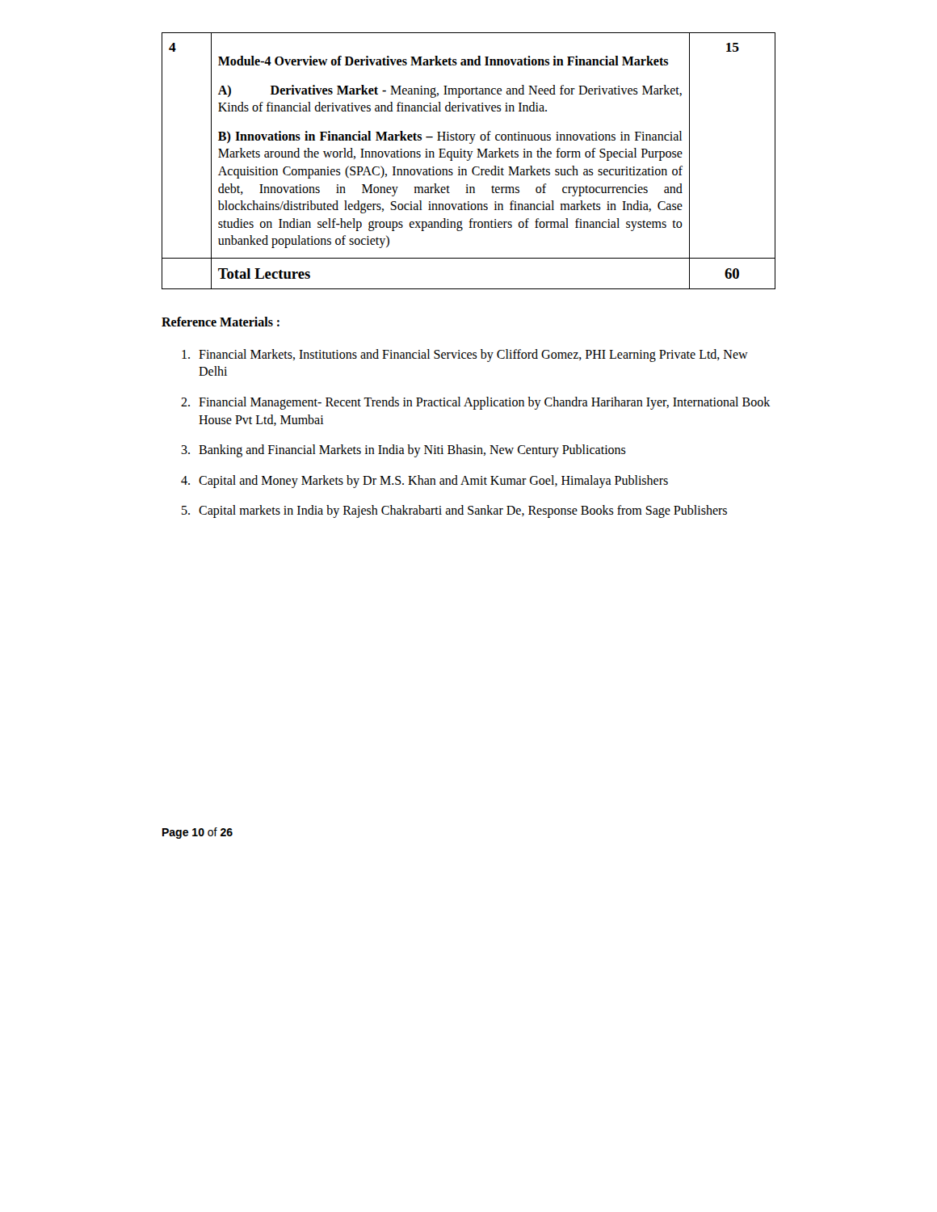| 4 | Module-4 Overview of Derivatives Markets and Innovations in Financial Markets A) Derivatives Market - Meaning, Importance and Need for Derivatives Market, Kinds of financial derivatives and financial derivatives in India. B) Innovations in Financial Markets – History of continuous innovations in Financial Markets around the world, Innovations in Equity Markets in the form of Special Purpose Acquisition Companies (SPAC), Innovations in Credit Markets such as securitization of debt, Innovations in Money market in terms of cryptocurrencies and blockchains/distributed ledgers, Social innovations in financial markets in India, Case studies on Indian self-help groups expanding frontiers of formal financial systems to unbanked populations of society) | 15 |
| | Total Lectures | 60 |
Reference Materials :
Financial Markets, Institutions and Financial Services by Clifford Gomez, PHI Learning Private Ltd, New Delhi
Financial Management- Recent Trends in Practical Application by Chandra Hariharan Iyer, International Book House Pvt Ltd, Mumbai
Banking and Financial Markets in India by Niti Bhasin, New Century Publications
Capital and Money Markets by Dr M.S. Khan and Amit Kumar Goel, Himalaya Publishers
Capital markets in India by Rajesh Chakrabarti and Sankar De, Response Books from Sage Publishers
Page 10 of 26